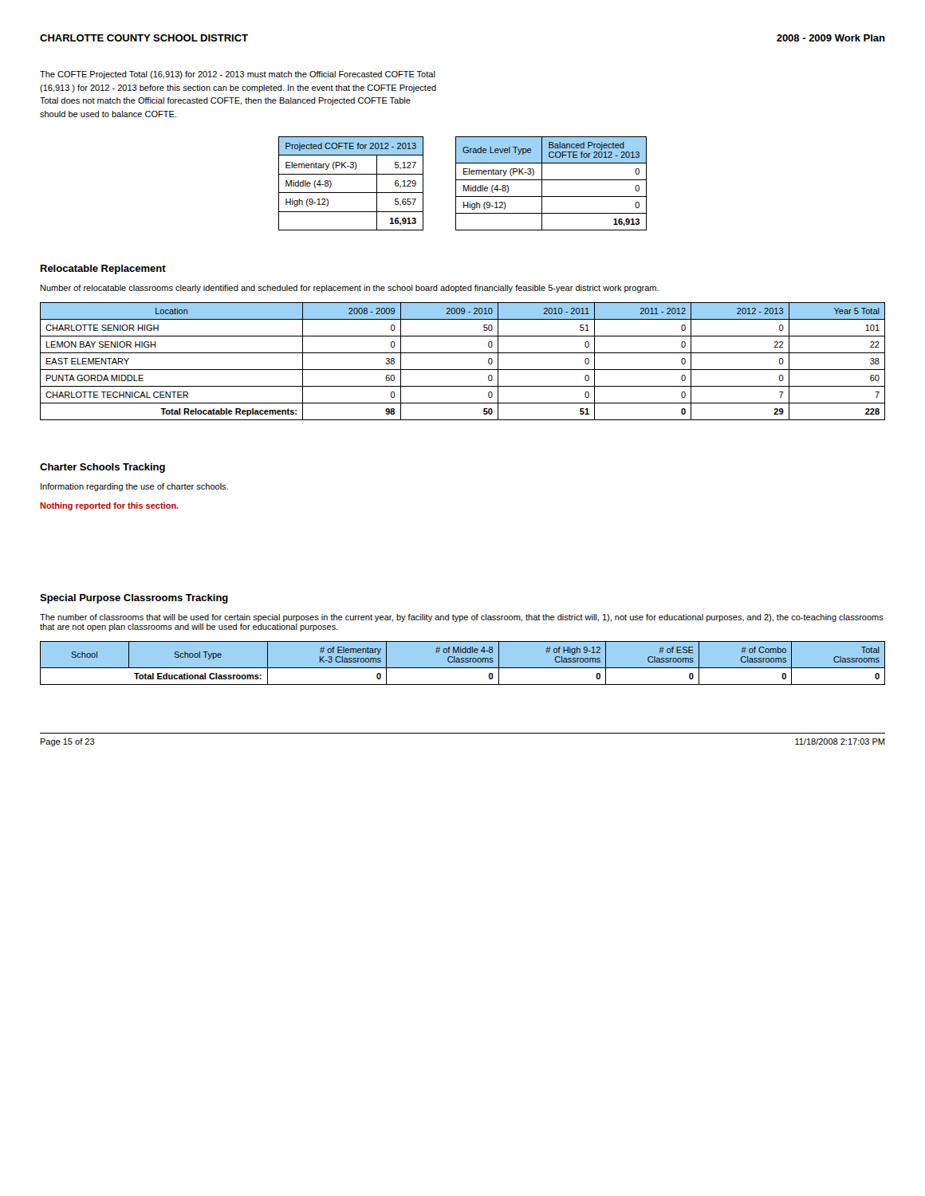CHARLOTTE COUNTY SCHOOL DISTRICT
2008 - 2009 Work Plan
The COFTE Projected Total (16,913) for 2012 - 2013 must match the Official Forecasted COFTE Total
(16,913 ) for 2012 - 2013 before this section can be completed. In the event that the COFTE Projected
Total does not match the Official forecasted COFTE, then the Balanced Projected COFTE Table
should be used to balance COFTE.
| Projected COFTE for 2012 - 2013 |
| --- |
| Elementary (PK-3) | 5,127 |
| Middle (4-8) | 6,129 |
| High (9-12) | 5,657 |
| | 16,913 |
| Grade Level Type | Balanced Projected COFTE for 2012 - 2013 |
| --- | --- |
| Elementary (PK-3) | 0 |
| Middle (4-8) | 0 |
| High (9-12) | 0 |
| | 16,913 |
Relocatable Replacement
Number of relocatable classrooms clearly identified and scheduled for replacement in the school board adopted financially feasible 5-year district work program.
| Location | 2008 - 2009 | 2009 - 2010 | 2010 - 2011 | 2011 - 2012 | 2012 - 2013 | Year 5 Total |
| --- | --- | --- | --- | --- | --- | --- |
| CHARLOTTE SENIOR HIGH | 0 | 50 | 51 | 0 | 0 | 101 |
| LEMON BAY SENIOR HIGH | 0 | 0 | 0 | 0 | 22 | 22 |
| EAST ELEMENTARY | 38 | 0 | 0 | 0 | 0 | 38 |
| PUNTA GORDA MIDDLE | 60 | 0 | 0 | 0 | 0 | 60 |
| CHARLOTTE TECHNICAL CENTER | 0 | 0 | 0 | 0 | 7 | 7 |
| Total Relocatable Replacements: | 98 | 50 | 51 | 0 | 29 | 228 |
Charter Schools Tracking
Information regarding the use of charter schools.
Nothing reported for this section.
Special Purpose Classrooms Tracking
The number of classrooms that will be used for certain special purposes in the current year, by facility and type of classroom, that the district will, 1), not use for educational purposes, and 2), the co-teaching classrooms that are not open plan classrooms and will be used for educational purposes.
| School | School Type | # of Elementary K-3 Classrooms | # of Middle 4-8 Classrooms | # of High 9-12 Classrooms | # of ESE Classrooms | # of Combo Classrooms | Total Classrooms |
| --- | --- | --- | --- | --- | --- | --- | --- |
| Total Educational Classrooms: | 0 | 0 | 0 | 0 | 0 | 0 |
Page 15 of 23
11/18/2008 2:17:03 PM